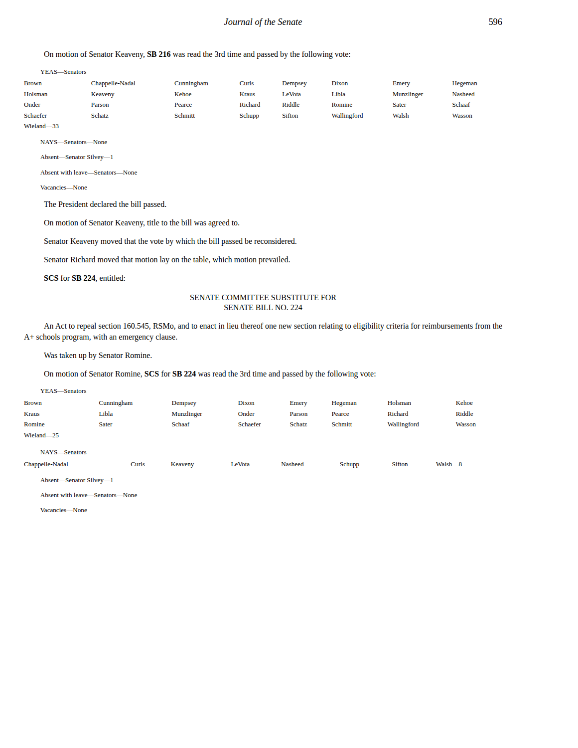Journal of the Senate 596
On motion of Senator Keaveny, SB 216 was read the 3rd time and passed by the following vote:
YEAS—Senators
| Brown | Chappelle-Nadal | Cunningham | Curls | Dempsey | Dixon | Emery | Hegeman |
| Holsman | Keaveny | Kehoe | Kraus | LeVota | Libla | Munzlinger | Nasheed |
| Onder | Parson | Pearce | Richard | Riddle | Romine | Sater | Schaaf |
| Schaefer | Schatz | Schmitt | Schupp | Sifton | Wallingford | Walsh | Wasson |
| Wieland—33 |
NAYS—Senators—None
Absent—Senator Silvey—1
Absent with leave—Senators—None
Vacancies—None
The President declared the bill passed.
On motion of Senator Keaveny, title to the bill was agreed to.
Senator Keaveny moved that the vote by which the bill passed be reconsidered.
Senator Richard moved that motion lay on the table, which motion prevailed.
SCS for SB 224, entitled:
SENATE COMMITTEE SUBSTITUTE FOR
SENATE BILL NO. 224
An Act to repeal section 160.545, RSMo, and to enact in lieu thereof one new section relating to eligibility criteria for reimbursements from the A+ schools program, with an emergency clause.
Was taken up by Senator Romine.
On motion of Senator Romine, SCS for SB 224 was read the 3rd time and passed by the following vote:
YEAS—Senators
| Brown | Cunningham | Dempsey | Dixon | Emery | Hegeman | Holsman | Kehoe |
| Kraus | Libla | Munzlinger | Onder | Parson | Pearce | Richard | Riddle |
| Romine | Sater | Schaaf | Schaefer | Schatz | Schmitt | Wallingford | Wasson |
| Wieland—25 |
NAYS—Senators
| Chappelle-Nadal | Curls | Keaveny | LeVota | Nasheed | Schupp | Sifton | Walsh—8 |
Absent—Senator Silvey—1
Absent with leave—Senators—None
Vacancies—None